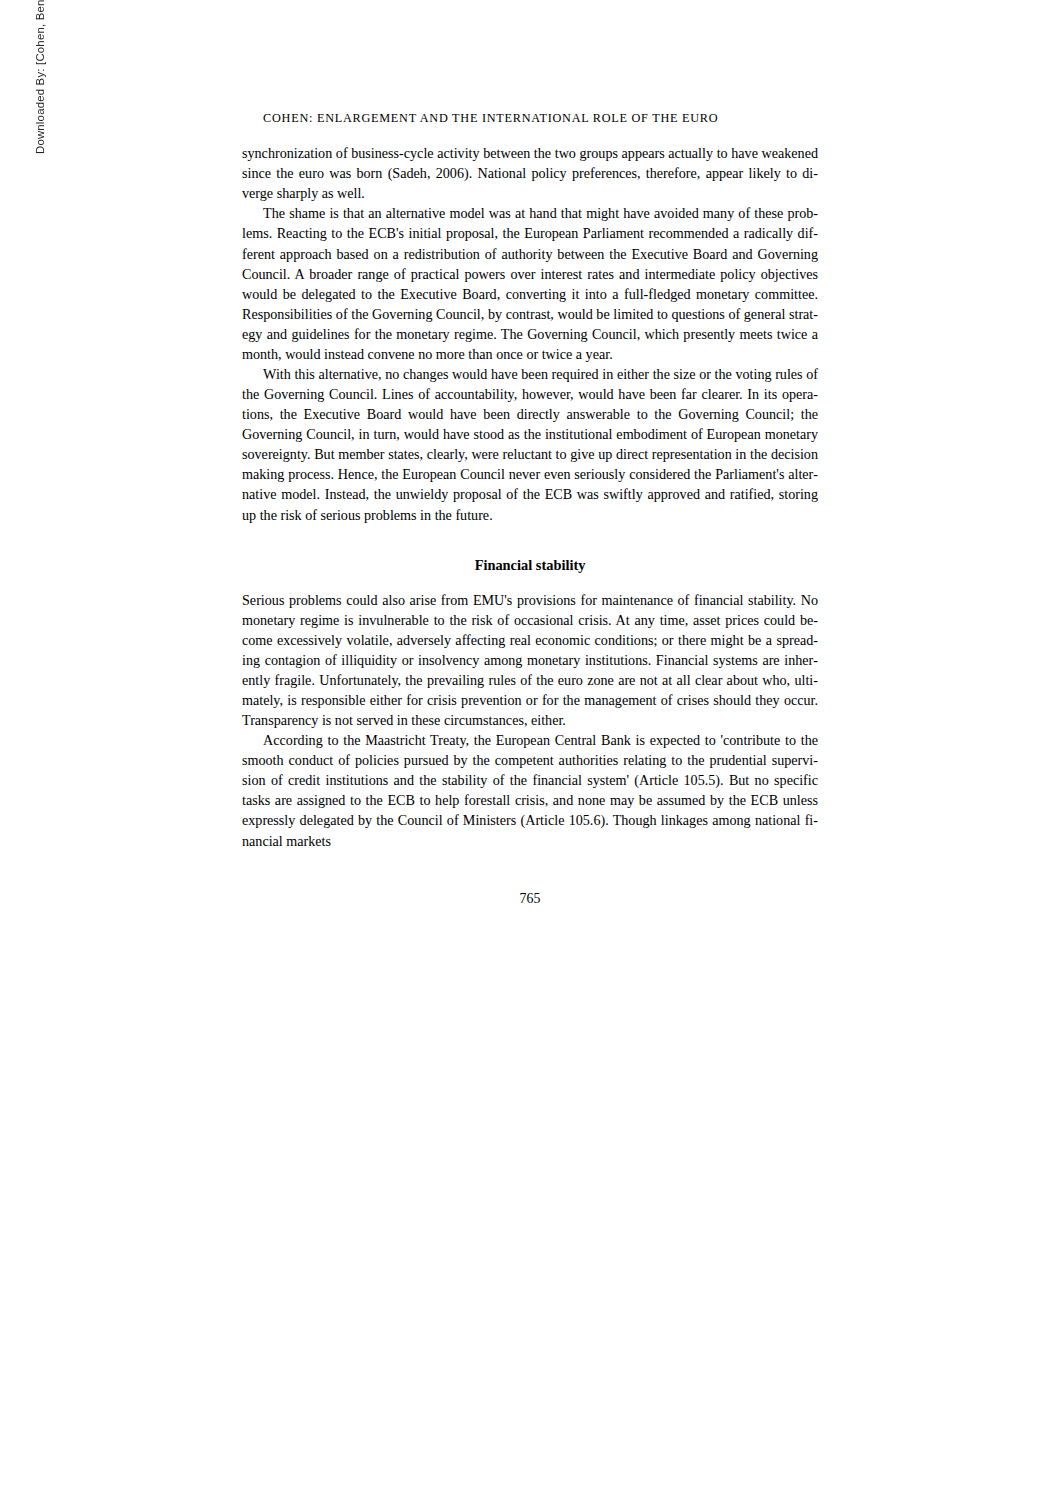Downloaded By: [Cohen, Benjamin J.] At: 16:08 6 November 2007
Cohen: Enlargement and the international role of the euro
synchronization of business-cycle activity between the two groups appears actually to have weakened since the euro was born (Sadeh, 2006). National policy preferences, therefore, appear likely to diverge sharply as well.
The shame is that an alternative model was at hand that might have avoided many of these problems. Reacting to the ECB's initial proposal, the European Parliament recommended a radically different approach based on a redistribution of authority between the Executive Board and Governing Council. A broader range of practical powers over interest rates and intermediate policy objectives would be delegated to the Executive Board, converting it into a full-fledged monetary committee. Responsibilities of the Governing Council, by contrast, would be limited to questions of general strategy and guidelines for the monetary regime. The Governing Council, which presently meets twice a month, would instead convene no more than once or twice a year.
With this alternative, no changes would have been required in either the size or the voting rules of the Governing Council. Lines of accountability, however, would have been far clearer. In its operations, the Executive Board would have been directly answerable to the Governing Council; the Governing Council, in turn, would have stood as the institutional embodiment of European monetary sovereignty. But member states, clearly, were reluctant to give up direct representation in the decision making process. Hence, the European Council never even seriously considered the Parliament's alternative model. Instead, the unwieldy proposal of the ECB was swiftly approved and ratified, storing up the risk of serious problems in the future.
Financial stability
Serious problems could also arise from EMU's provisions for maintenance of financial stability. No monetary regime is invulnerable to the risk of occasional crisis. At any time, asset prices could become excessively volatile, adversely affecting real economic conditions; or there might be a spreading contagion of illiquidity or insolvency among monetary institutions. Financial systems are inherently fragile. Unfortunately, the prevailing rules of the euro zone are not at all clear about who, ultimately, is responsible either for crisis prevention or for the management of crises should they occur. Transparency is not served in these circumstances, either.
According to the Maastricht Treaty, the European Central Bank is expected to 'contribute to the smooth conduct of policies pursued by the competent authorities relating to the prudential supervision of credit institutions and the stability of the financial system' (Article 105.5). But no specific tasks are assigned to the ECB to help forestall crisis, and none may be assumed by the ECB unless expressly delegated by the Council of Ministers (Article 105.6). Though linkages among national financial markets
765